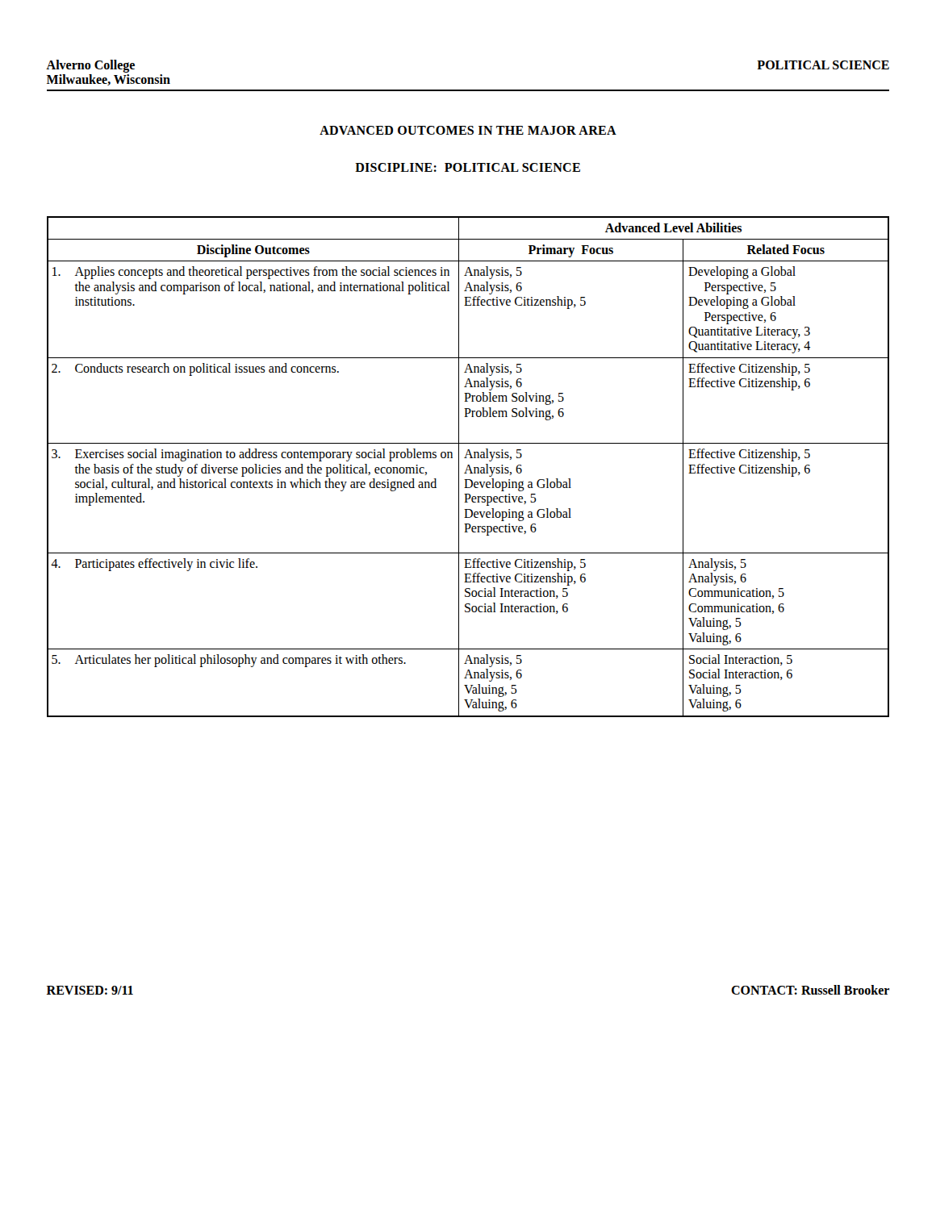Alverno College
Milwaukee, Wisconsin
POLITICAL SCIENCE
ADVANCED OUTCOMES IN THE MAJOR AREA
DISCIPLINE: POLITICAL SCIENCE
| | Advanced Level Abilities |
| --- | --- |
| Discipline Outcomes | Primary Focus | Related Focus |
| 1. Applies concepts and theoretical perspectives from the social sciences in the analysis and comparison of local, national, and international political institutions. | Analysis, 5 Analysis, 6 Effective Citizenship, 5 | Developing a Global Perspective, 5 Developing a Global Perspective, 6 Quantitative Literacy, 3 Quantitative Literacy, 4 |
| 2. Conducts research on political issues and concerns. | Analysis, 5 Analysis, 6 Problem Solving, 5 Problem Solving, 6 | Effective Citizenship, 5 Effective Citizenship, 6 |
| 3. Exercises social imagination to address contemporary social problems on the basis of the study of diverse policies and the political, economic, social, cultural, and historical contexts in which they are designed and implemented. | Analysis, 5 Analysis, 6 Developing a Global Perspective, 5 Developing a Global Perspective, 6 | Effective Citizenship, 5 Effective Citizenship, 6 |
| 4. Participates effectively in civic life. | Effective Citizenship, 5 Effective Citizenship, 6 Social Interaction, 5 Social Interaction, 6 | Analysis, 5 Analysis, 6 Communication, 5 Communication, 6 Valuing, 5 Valuing, 6 |
| 5. Articulates her political philosophy and compares it with others. | Analysis, 5 Analysis, 6 Valuing, 5 Valuing, 6 | Social Interaction, 5 Social Interaction, 6 Valuing, 5 Valuing, 6 |
REVISED: 9/11
CONTACT: Russell Brooker